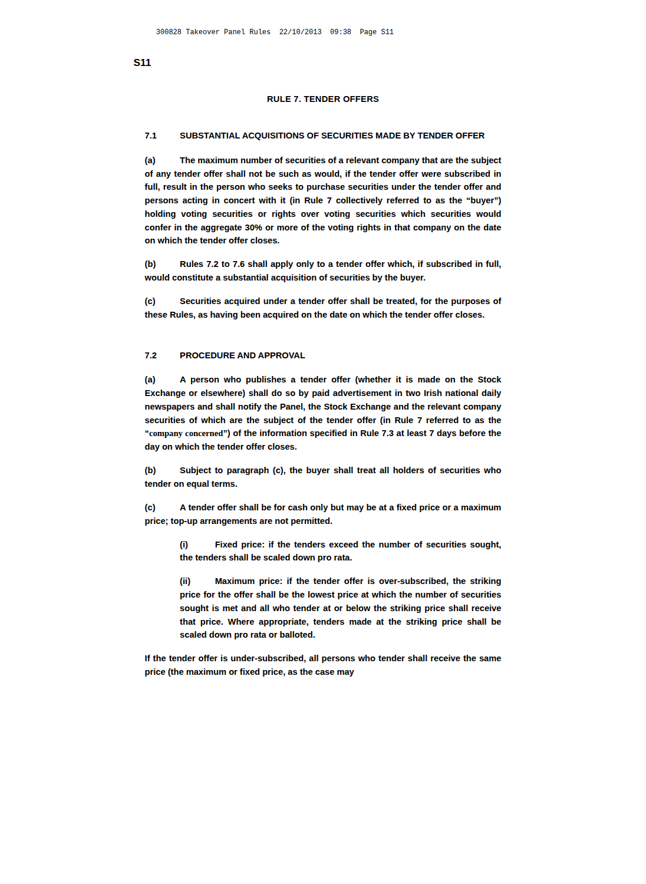300828 Takeover Panel Rules 22/10/2013 09:38 Page S11
S11
RULE 7. TENDER OFFERS
7.1 SUBSTANTIAL ACQUISITIONS OF SECURITIES MADE BY TENDER OFFER
(a) The maximum number of securities of a relevant company that are the subject of any tender offer shall not be such as would, if the tender offer were subscribed in full, result in the person who seeks to purchase securities under the tender offer and persons acting in concert with it (in Rule 7 collectively referred to as the “buyer”) holding voting securities or rights over voting securities which securities would confer in the aggregate 30% or more of the voting rights in that company on the date on which the tender offer closes.
(b) Rules 7.2 to 7.6 shall apply only to a tender offer which, if subscribed in full, would constitute a substantial acquisition of securities by the buyer.
(c) Securities acquired under a tender offer shall be treated, for the purposes of these Rules, as having been acquired on the date on which the tender offer closes.
7.2 PROCEDURE AND APPROVAL
(a) A person who publishes a tender offer (whether it is made on the Stock Exchange or elsewhere) shall do so by paid advertisement in two Irish national daily newspapers and shall notify the Panel, the Stock Exchange and the relevant company securities of which are the subject of the tender offer (in Rule 7 referred to as the “company concerned”) of the information specified in Rule 7.3 at least 7 days before the day on which the tender offer closes.
(b) Subject to paragraph (c), the buyer shall treat all holders of securities who tender on equal terms.
(c) A tender offer shall be for cash only but may be at a fixed price or a maximum price; top-up arrangements are not permitted.
(i) Fixed price: if the tenders exceed the number of securities sought, the tenders shall be scaled down pro rata.
(ii) Maximum price: if the tender offer is over-subscribed, the striking price for the offer shall be the lowest price at which the number of securities sought is met and all who tender at or below the striking price shall receive that price. Where appropriate, tenders made at the striking price shall be scaled down pro rata or balloted.
If the tender offer is under-subscribed, all persons who tender shall receive the same price (the maximum or fixed price, as the case may